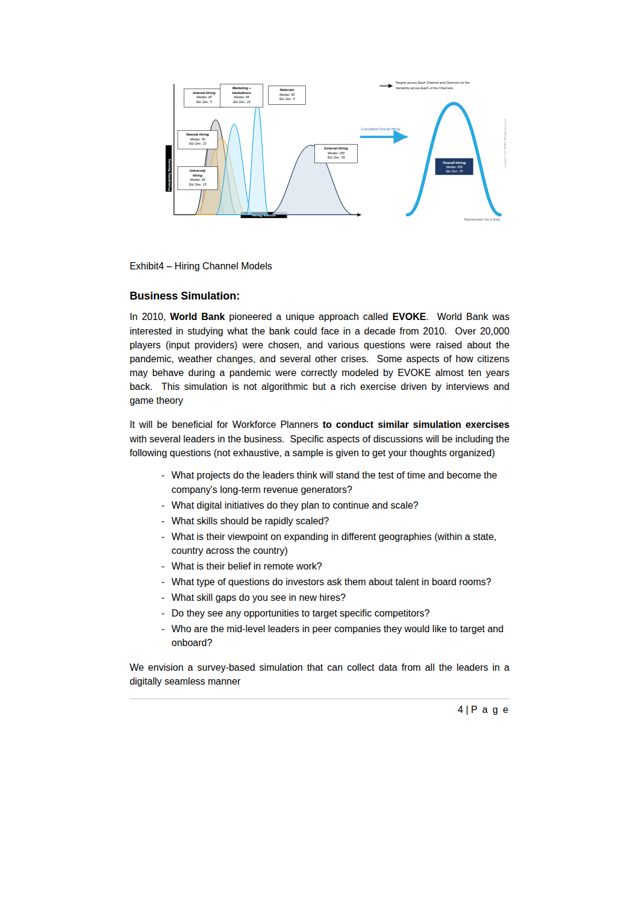Probability Density Hiring Volume Internal Hiring Median: 40 Std. Dev.: 5 Remote Hiring Median: 50 Std. Dev.: 10 University Hiring Median: 60 Std. Dev.: 15 Marketing + Hackathons Median: 65 Std. Dev.: 10 Referrals Median: 90 Std. Dev.: 5 External Hiring Median: 150 Std. Dev.: 30 Cumulative Overall Hiring Targets across Each Channel and Optimize for the Variability across Each of the Channels Overall Hiring Median: 450 Std. Dev.: 70 Representation Not to Scale Copyright © 2022 DRAFT. All Rights Reserved
Exhibit4 – Hiring Channel Models
Business Simulation:
In 2010, World Bank pioneered a unique approach called EVOKE. World Bank was interested in studying what the bank could face in a decade from 2010. Over 20,000 players (input providers) were chosen, and various questions were raised about the pandemic, weather changes, and several other crises. Some aspects of how citizens may behave during a pandemic were correctly modeled by EVOKE almost ten years back. This simulation is not algorithmic but a rich exercise driven by interviews and game theory
It will be beneficial for Workforce Planners to conduct similar simulation exercises with several leaders in the business. Specific aspects of discussions will be including the following questions (not exhaustive, a sample is given to get your thoughts organized)
What projects do the leaders think will stand the test of time and become the company's long-term revenue generators?
What digital initiatives do they plan to continue and scale?
What skills should be rapidly scaled?
What is their viewpoint on expanding in different geographies (within a state, country across the country)
What is their belief in remote work?
What type of questions do investors ask them about talent in board rooms?
What skill gaps do you see in new hires?
Do they see any opportunities to target specific competitors?
Who are the mid-level leaders in peer companies they would like to target and onboard?
We envision a survey-based simulation that can collect data from all the leaders in a digitally seamless manner
4 | P a g e